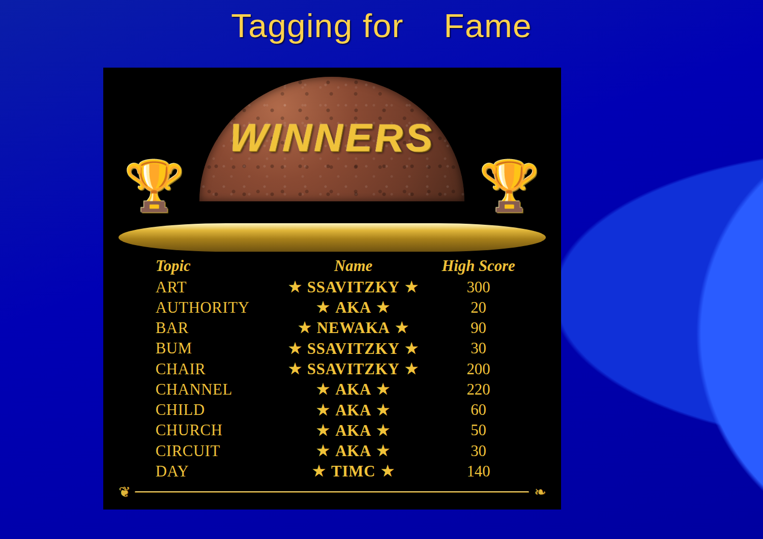Tagging for Fame
🏆
WINNERS
🏆
| Topic | Name | High Score |
| --- | --- | --- |
| ART | ★ SSAVITZKY ★ | 300 |
| AUTHORITY | ★ AKA ★ | 20 |
| BAR | ★ NEWAKA ★ | 90 |
| BUM | ★ SSAVITZKY ★ | 30 |
| CHAIR | ★ SSAVITZKY ★ | 200 |
| CHANNEL | ★ AKA ★ | 220 |
| CHILD | ★ AKA ★ | 60 |
| CHURCH | ★ AKA ★ | 50 |
| CIRCUIT | ★ AKA ★ | 30 |
| DAY | ★ TIMC ★ | 140 |
❦ ❧